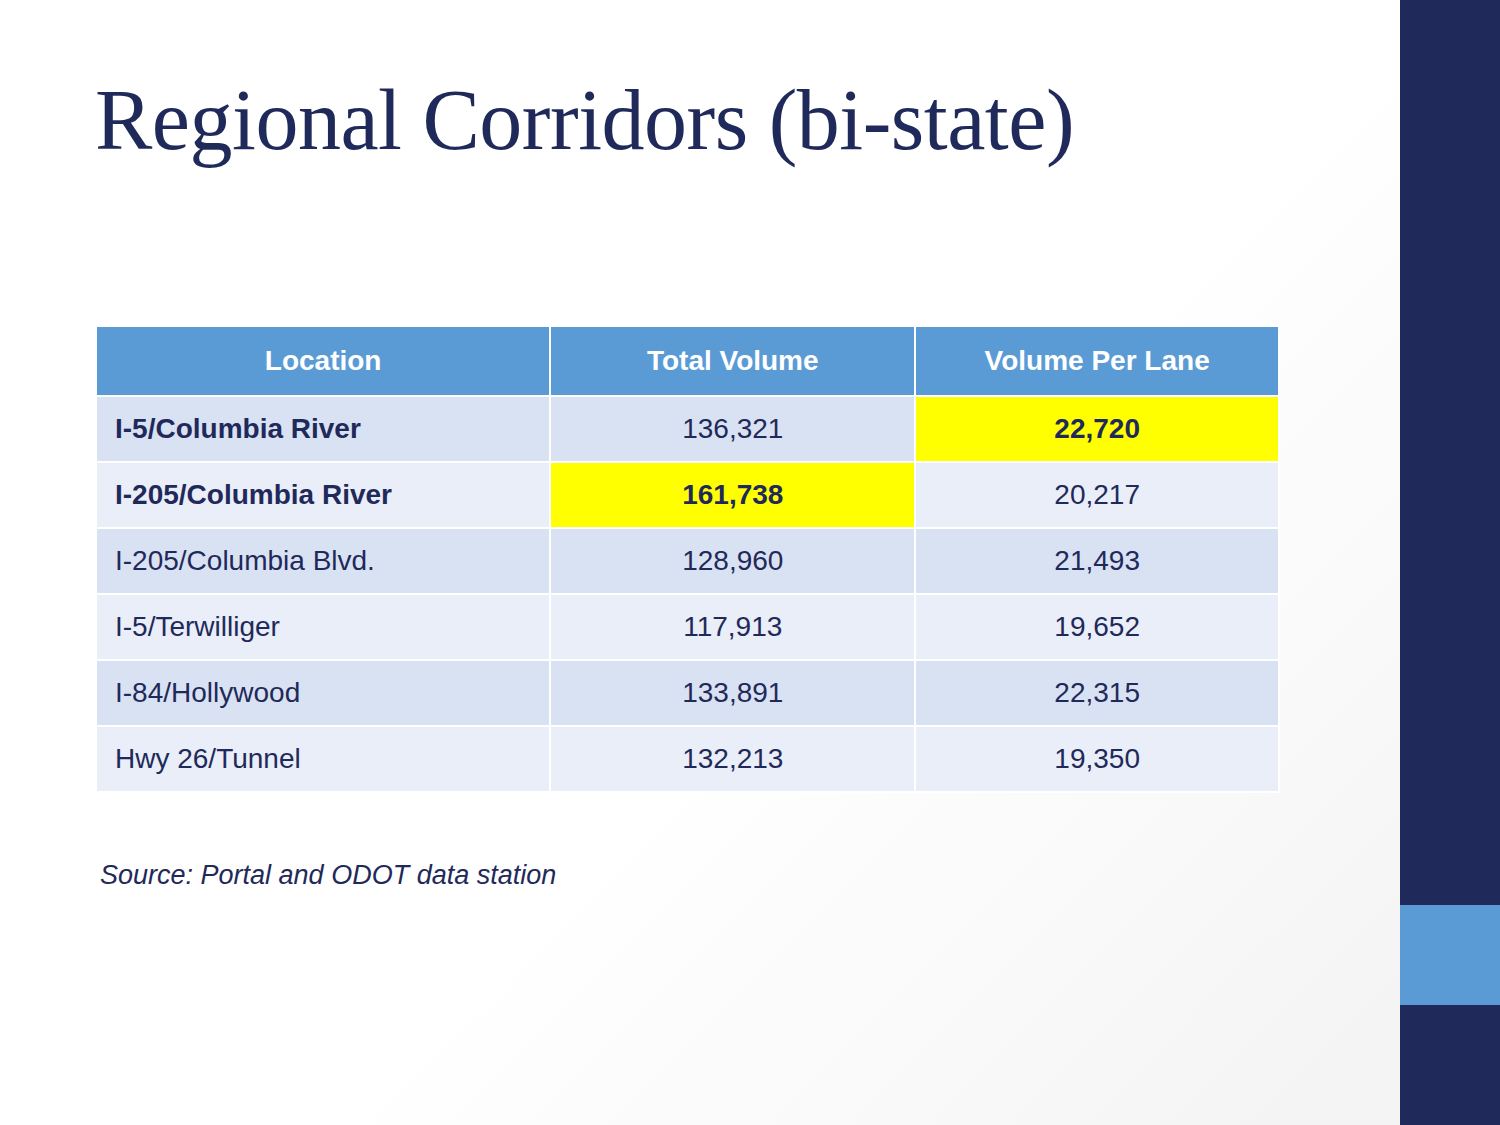Regional Corridors (bi-state)
| Location | Total Volume | Volume Per Lane |
| --- | --- | --- |
| I-5/Columbia River | 136,321 | 22,720 |
| I-205/Columbia River | 161,738 | 20,217 |
| I-205/Columbia Blvd. | 128,960 | 21,493 |
| I-5/Terwilliger | 117,913 | 19,652 |
| I-84/Hollywood | 133,891 | 22,315 |
| Hwy 26/Tunnel | 132,213 | 19,350 |
Source: Portal and ODOT data station